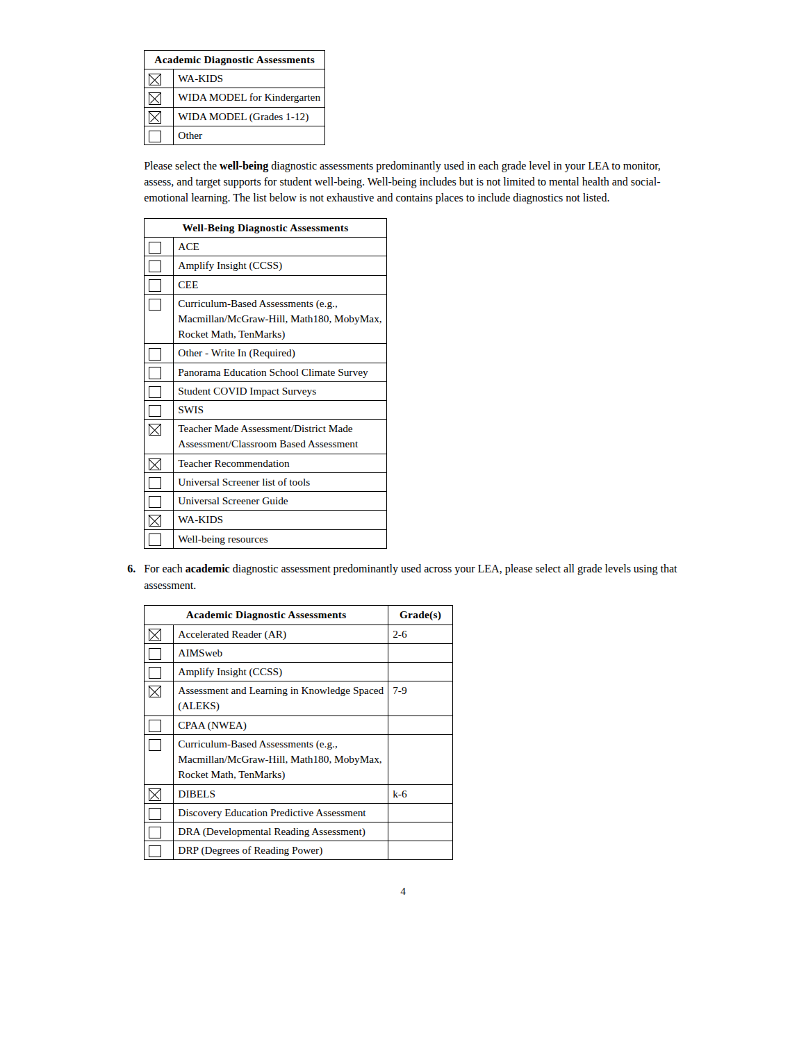| Academic Diagnostic Assessments |
| --- |
| | WA-KIDS |
| | WIDA MODEL for Kindergarten |
| | WIDA MODEL (Grades 1-12) |
| | Other |
Please select the well-being diagnostic assessments predominantly used in each grade level in your LEA to monitor, assess, and target supports for student well-being. Well-being includes but is not limited to mental health and social-emotional learning. The list below is not exhaustive and contains places to include diagnostics not listed.
| Well-Being Diagnostic Assessments |
| --- |
| | ACE |
| | Amplify Insight (CCSS) |
| | CEE |
| | Curriculum-Based Assessments (e.g., Macmillan/McGraw-Hill, Math180, MobyMax, Rocket Math, TenMarks) |
| | Other - Write In (Required) |
| | Panorama Education School Climate Survey |
| | Student COVID Impact Surveys |
| | SWIS |
| | Teacher Made Assessment/District Made Assessment/Classroom Based Assessment |
| | Teacher Recommendation |
| | Universal Screener list of tools |
| | Universal Screener Guide |
| | WA-KIDS |
| | Well-being resources |
6. For each academic diagnostic assessment predominantly used across your LEA, please select all grade levels using that assessment.
| Academic Diagnostic Assessments | Grade(s) |
| --- | --- |
| | Accelerated Reader (AR) | 2-6 |
| | AIMSweb | |
| | Amplify Insight (CCSS) | |
| | Assessment and Learning in Knowledge Spaced (ALEKS) | 7-9 |
| | CPAA (NWEA) | |
| | Curriculum-Based Assessments (e.g., Macmillan/McGraw-Hill, Math180, MobyMax, Rocket Math, TenMarks) | |
| | DIBELS | k-6 |
| | Discovery Education Predictive Assessment | |
| | DRA (Developmental Reading Assessment) | |
| | DRP (Degrees of Reading Power) | |
4